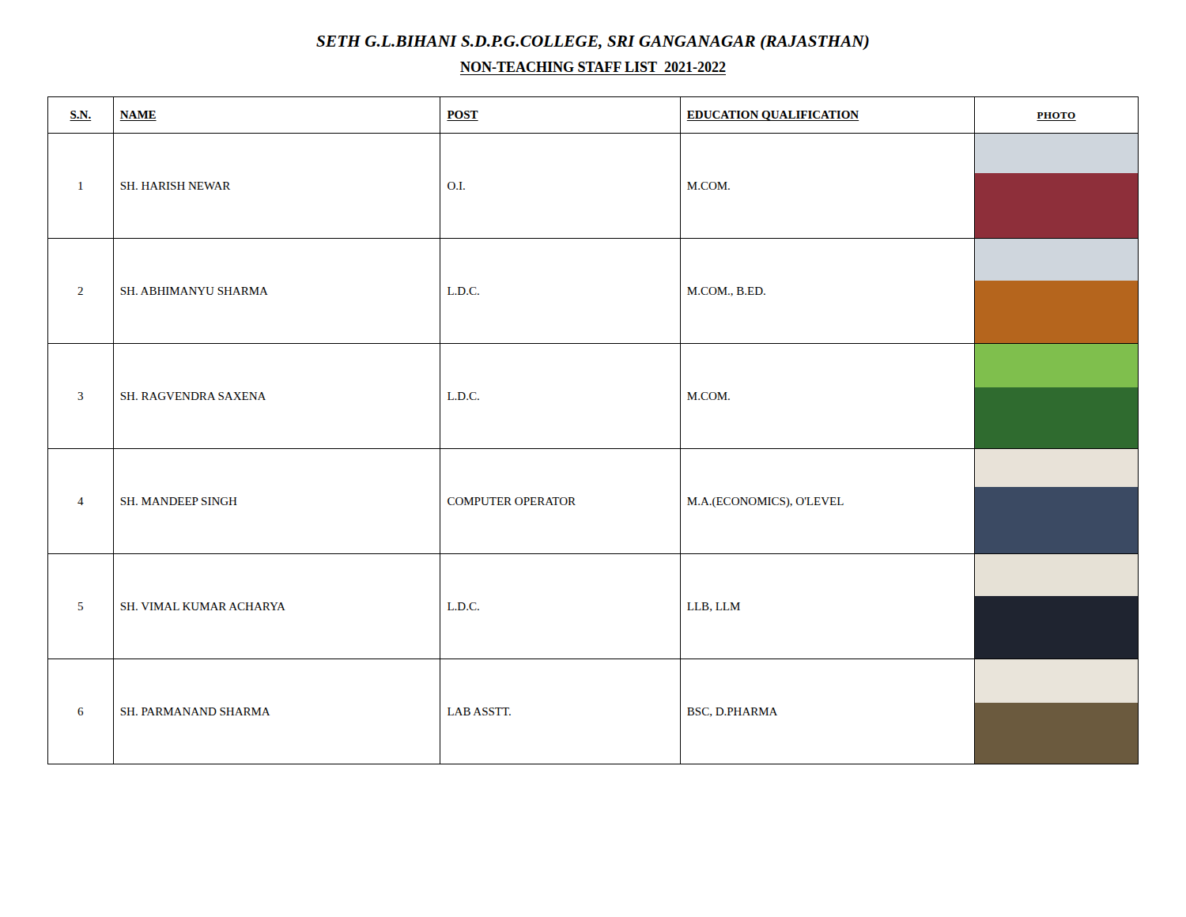SETH G.L.BIHANI S.D.P.G.COLLEGE, SRI GANGANAGAR (RAJASTHAN)
NON-TEACHING STAFF LIST 2021-2022
| S.N. | NAME | POST | EDUCATION QUALIFICATION | PHOTO |
| --- | --- | --- | --- | --- |
| 1 | SH. HARISH NEWAR | O.I. | M.COM. | |
| 2 | SH. ABHIMANYU SHARMA | L.D.C. | M.COM., B.ED. | |
| 3 | SH. RAGVENDRA SAXENA | L.D.C. | M.COM. | |
| 4 | SH. MANDEEP SINGH | COMPUTER OPERATOR | M.A.(ECONOMICS), O'LEVEL | |
| 5 | SH. VIMAL KUMAR ACHARYA | L.D.C. | LLB, LLM | |
| 6 | SH. PARMANAND SHARMA | LAB ASSTT. | BSC, D.PHARMA | |